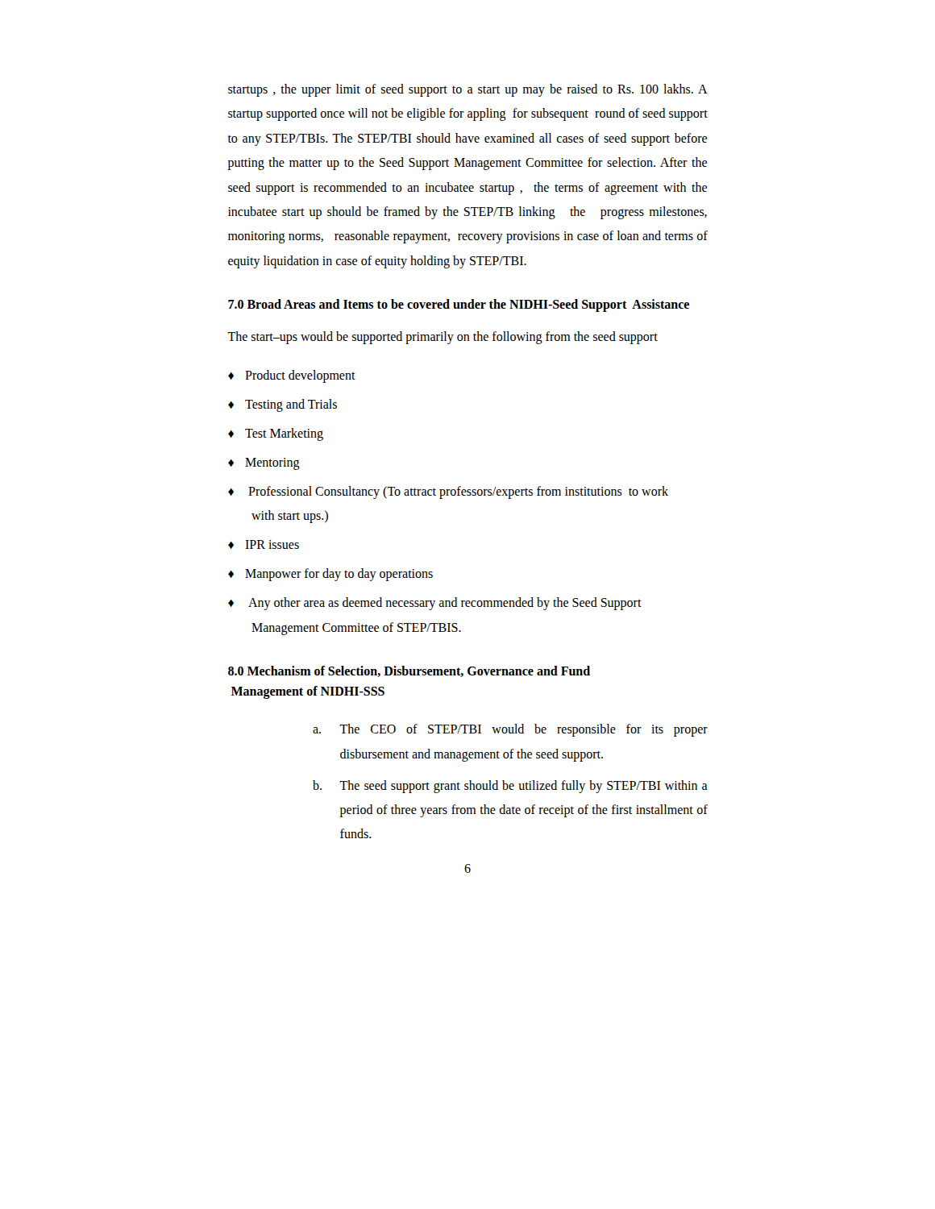startups , the upper limit of seed support to a start up may be raised to Rs. 100 lakhs. A startup supported once will not be eligible for appling for subsequent round of seed support to any STEP/TBIs. The STEP/TBI should have examined all cases of seed support before putting the matter up to the Seed Support Management Committee for selection. After the seed support is recommended to an incubatee startup , the terms of agreement with the incubatee start up should be framed by the STEP/TB linking the progress milestones, monitoring norms, reasonable repayment, recovery provisions in case of loan and terms of equity liquidation in case of equity holding by STEP/TBI.
7.0 Broad Areas and Items to be covered under the NIDHI-Seed Support Assistance
The start–ups would be supported primarily on the following from the seed support
Product development
Testing and Trials
Test Marketing
Mentoring
Professional Consultancy (To attract professors/experts from institutions to workwith start ups.)
IPR issues
Manpower for day to day operations
Any other area as deemed necessary and recommended by the Seed SupportManagement Committee of STEP/TBIS.
8.0 Mechanism of Selection, Disbursement, Governance and Fund
Management of NIDHI-SSS
The CEO of STEP/TBI would be responsible for its proper disbursement and management of the seed support.
The seed support grant should be utilized fully by STEP/TBI within a period of three years from the date of receipt of the first installment of funds.
6